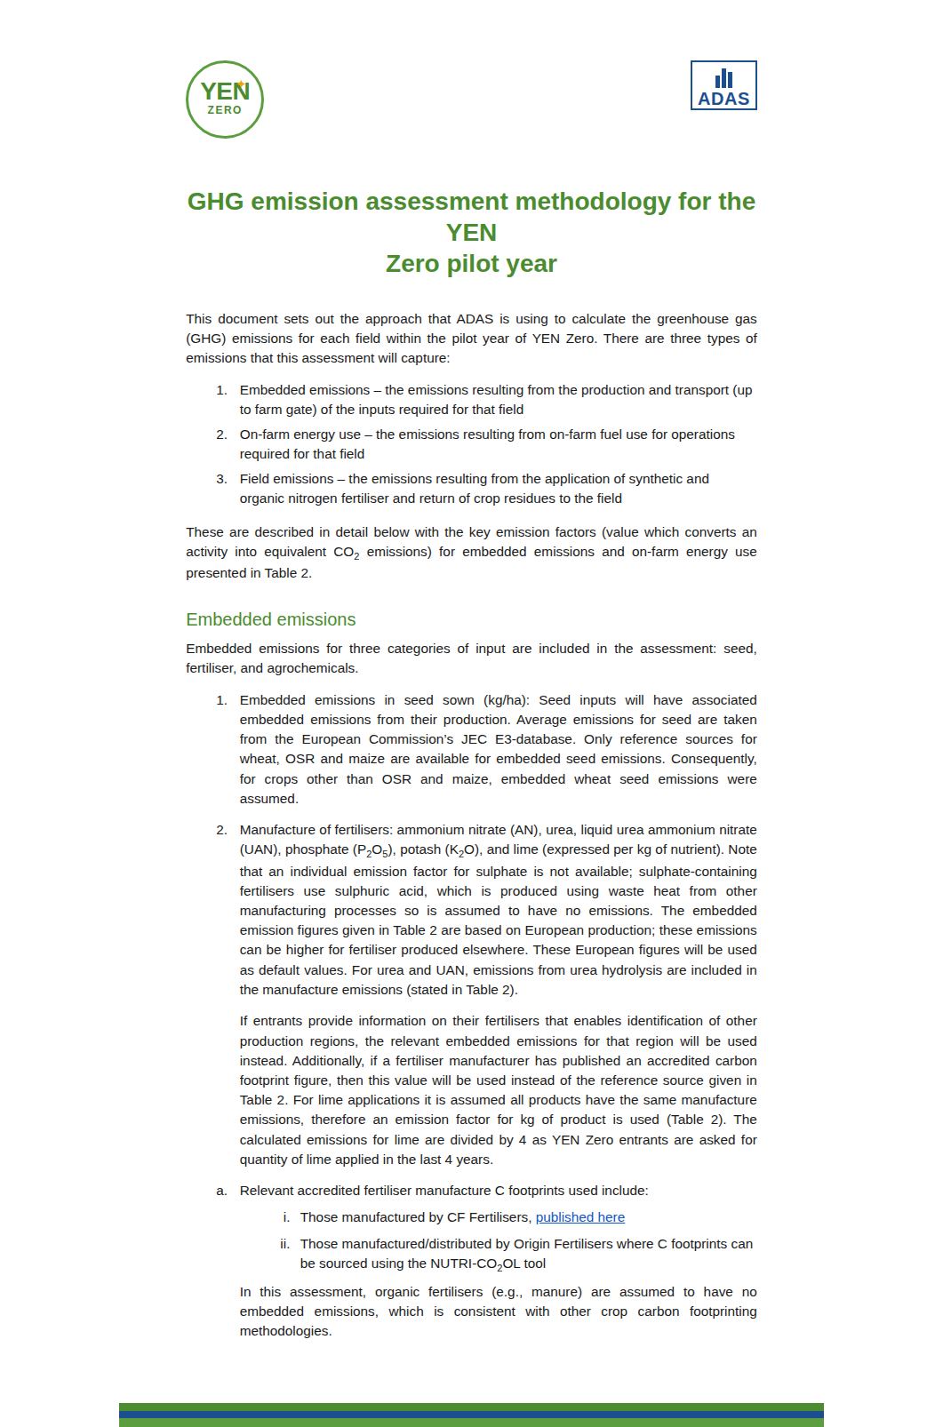✦
YEN
ZERO
ADAS
GHG emission assessment methodology for the YEN
Zero pilot year
This document sets out the approach that ADAS is using to calculate the greenhouse gas (GHG) emissions for each field within the pilot year of YEN Zero. There are three types of emissions that this assessment will capture:
Embedded emissions – the emissions resulting from the production and transport (up to farm gate) of the inputs required for that field
On-farm energy use – the emissions resulting from on-farm fuel use for operations required for that field
Field emissions – the emissions resulting from the application of synthetic and organic nitrogen fertiliser and return of crop residues to the field
These are described in detail below with the key emission factors (value which converts an activity into equivalent CO2 emissions) for embedded emissions and on-farm energy use presented in Table 2.
Embedded emissions
Embedded emissions for three categories of input are included in the assessment: seed, fertiliser, and agrochemicals.
Embedded emissions in seed sown (kg/ha): Seed inputs will have associated embedded emissions from their production. Average emissions for seed are taken from the European Commission’s JEC E3-database. Only reference sources for wheat, OSR and maize are available for embedded seed emissions. Consequently, for crops other than OSR and maize, embedded wheat seed emissions were assumed.
Manufacture of fertilisers: ammonium nitrate (AN), urea, liquid urea ammonium nitrate (UAN), phosphate (P2O5), potash (K2O), and lime (expressed per kg of nutrient). Note that an individual emission factor for sulphate is not available; sulphate-containing fertilisers use sulphuric acid, which is produced using waste heat from other manufacturing processes so is assumed to have no emissions. The embedded emission figures given in Table 2 are based on European production; these emissions can be higher for fertiliser produced elsewhere. These European figures will be used as default values. For urea and UAN, emissions from urea hydrolysis are included in the manufacture emissions (stated in Table 2).
If entrants provide information on their fertilisers that enables identification of other production regions, the relevant embedded emissions for that region will be used instead. Additionally, if a fertiliser manufacturer has published an accredited carbon footprint figure, then this value will be used instead of the reference source given in Table 2. For lime applications it is assumed all products have the same manufacture emissions, therefore an emission factor for kg of product is used (Table 2). The calculated emissions for lime are divided by 4 as YEN Zero entrants are asked for quantity of lime applied in the last 4 years.
Relevant accredited fertiliser manufacture C footprints used include:
Those manufactured by CF Fertilisers, published here
Those manufactured/distributed by Origin Fertilisers where C footprints can be sourced using the NUTRI-CO2OL tool
In this assessment, organic fertilisers (e.g., manure) are assumed to have no embedded emissions, which is consistent with other crop carbon footprinting methodologies.